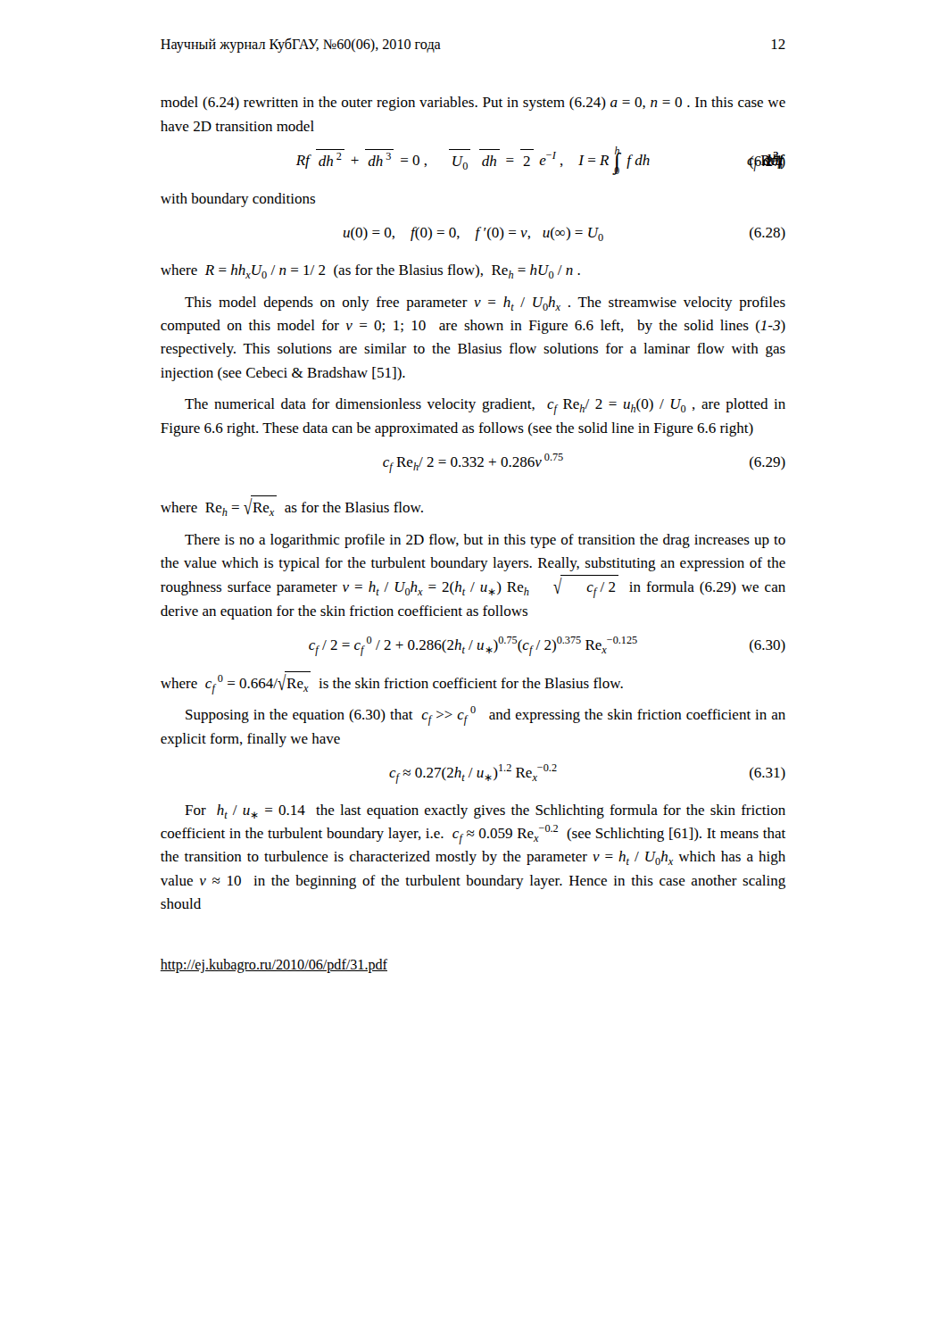Научный журнал КубГАУ, №60(06), 2010 года
12
model (6.24) rewritten in the outer region variables. Put in system (6.24) a = 0, n = 0 . In this case we have 2D transition model
Rf d 2f dh 2 + d 3f dh 3 = 0 , 1 U0 du dh = cf Reh 2 e−I , I = R h∫0 f d h
(6.27)
with boundary conditions
u(0) = 0, f(0) = 0, f ′(0) = v, u(∞) = U0
(6.28)
where R = hhxU0 / n = 1/ 2 (as for the Blasius flow), Reh = hU0 / n .
This model depends on only free parameter v = ht / U0hx . The streamwise velocity profiles computed on this model for v = 0; 1; 10 are shown in Figure 6.6 left, by the solid lines (1-3) respectively. This solutions are similar to the Blasius flow solutions for a laminar flow with gas injection (see Cebeci & Bradshaw [51]).
The numerical data for dimensionless velocity gradient, cf Reh/ 2 = uh(0) / U0 , are plotted in Figure 6.6 right. These data can be approximated as follows (see the solid line in Figure 6.6 right)
cf Reh/ 2 = 0.332 + 0.286v 0.75
(6.29)
where Reh = √Rex as for the Blasius flow.
There is no a logarithmic profile in 2D flow, but in this type of transition the drag increases up to the value which is typical for the turbulent boundary layers. Really, substituting an expression of the roughness surface parameter v = ht / U0hx = 2(ht / u∗) Reh√cf / 2 in formula (6.29) we can derive an equation for the skin friction coefficient as follows
cf / 2 = cf 0 / 2 + 0.286(2ht / u∗)0.75(cf / 2)0.375 Rex−0.125
(6.30)
where cf 0 = 0.664/√Rex is the skin friction coefficient for the Blasius flow.
Supposing in the equation (6.30) that cf >> cf 0 and expressing the skin friction coefficient in an explicit form, finally we have
cf ≈ 0.27(2ht / u∗)1.2 Rex−0.2
(6.31)
For ht / u∗ = 0.14 the last equation exactly gives the Schlichting formula for the skin friction coefficient in the turbulent boundary layer, i.e. cf ≈ 0.059 Rex−0.2 (see Schlichting [61]). It means that the transition to turbulence is characterized mostly by the parameter v = ht / U0hx which has a high value v ≈ 10 in the beginning of the turbulent boundary layer. Hence in this case another scaling should
http://ej.kubagro.ru/2010/06/pdf/31.pdf